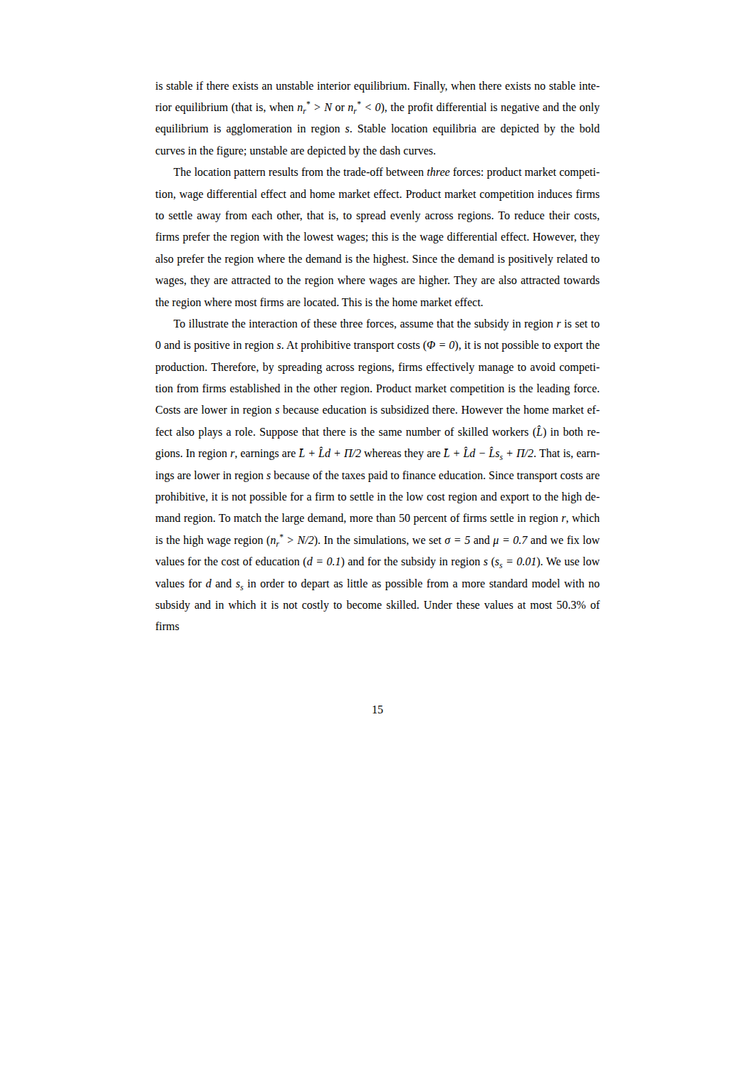is stable if there exists an unstable interior equilibrium. Finally, when there exists no stable interior equilibrium (that is, when nr* > N or nr* < 0), the profit differential is negative and the only equilibrium is agglomeration in region s. Stable location equilibria are depicted by the bold curves in the figure; unstable are depicted by the dash curves.
The location pattern results from the trade-off between three forces: product market competition, wage differential effect and home market effect. Product market competition induces firms to settle away from each other, that is, to spread evenly across regions. To reduce their costs, firms prefer the region with the lowest wages; this is the wage differential effect. However, they also prefer the region where the demand is the highest. Since the demand is positively related to wages, they are attracted to the region where wages are higher. They are also attracted towards the region where most firms are located. This is the home market effect.
To illustrate the interaction of these three forces, assume that the subsidy in region r is set to 0 and is positive in region s. At prohibitive transport costs (Φ = 0), it is not possible to export the production. Therefore, by spreading across regions, firms effectively manage to avoid competition from firms established in the other region. Product market competition is the leading force. Costs are lower in region s because education is subsidized there. However the home market effect also plays a role. Suppose that there is the same number of skilled workers (L̂) in both regions. In region r, earnings are L̄ + L̂d + Π/2 whereas they are L̄ + L̂d − L̂ss + Π/2. That is, earnings are lower in region s because of the taxes paid to finance education. Since transport costs are prohibitive, it is not possible for a firm to settle in the low cost region and export to the high demand region. To match the large demand, more than 50 percent of firms settle in region r, which is the high wage region (nr* > N/2). In the simulations, we set σ = 5 and μ = 0.7 and we fix low values for the cost of education (d = 0.1) and for the subsidy in region s (ss = 0.01). We use low values for d and ss in order to depart as little as possible from a more standard model with no subsidy and in which it is not costly to become skilled. Under these values at most 50.3% of firms
15